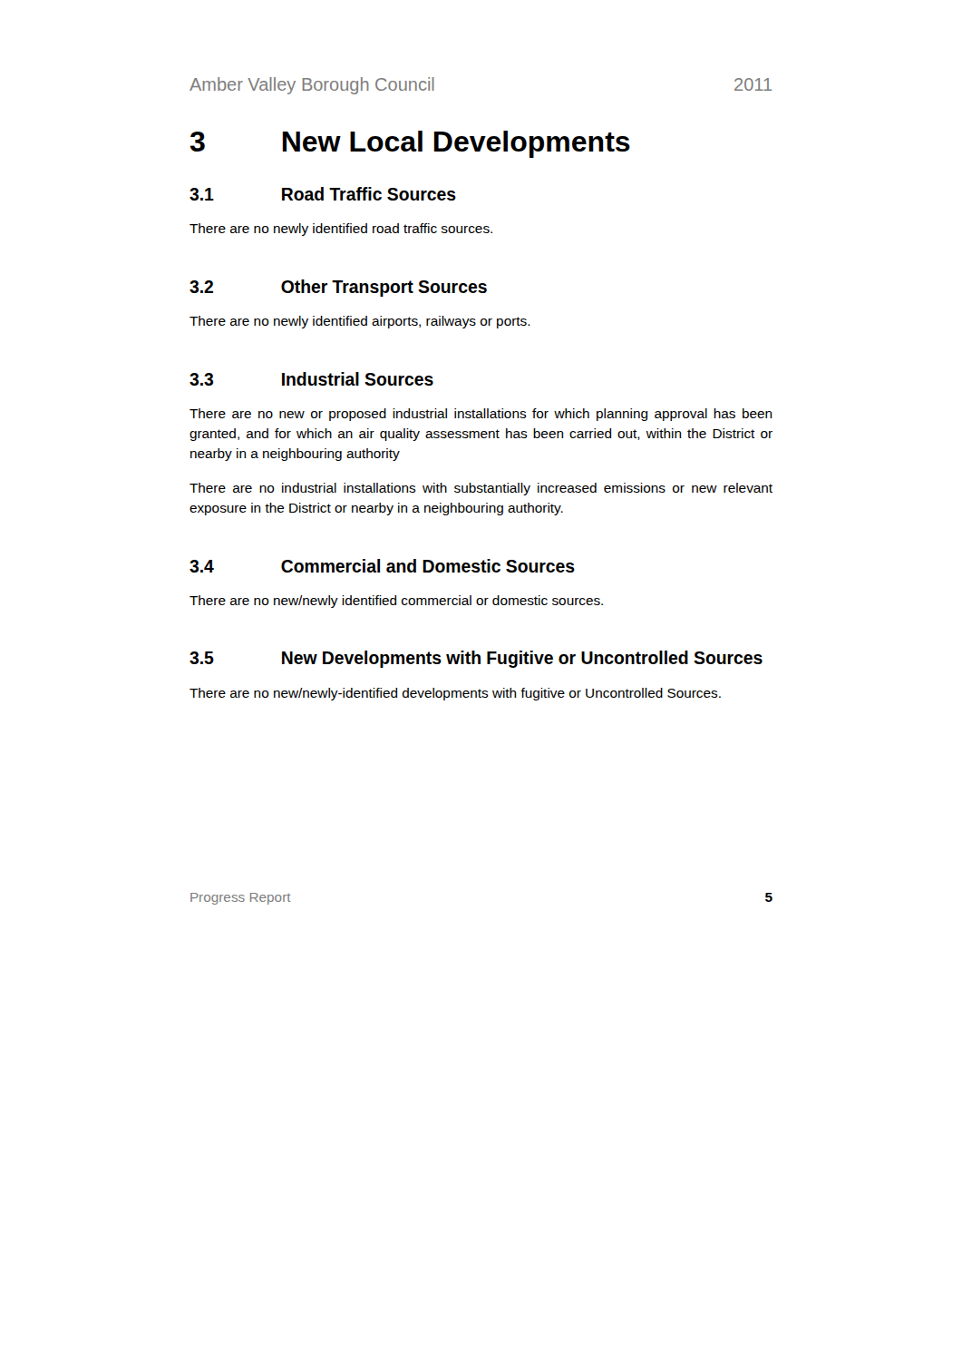Amber Valley Borough Council 2011
3 New Local Developments
3.1 Road Traffic Sources
There are no newly identified road traffic sources.
3.2 Other Transport Sources
There are no newly identified airports, railways or ports.
3.3 Industrial Sources
There are no new or proposed industrial installations for which planning approval has been granted, and for which an air quality assessment has been carried out, within the District or nearby in a neighbouring authority
There are no industrial installations with substantially increased emissions or new relevant exposure in the District or nearby in a neighbouring authority.
3.4 Commercial and Domestic Sources
There are no new/newly identified commercial or domestic sources.
3.5 New Developments with Fugitive or Uncontrolled Sources
There are no new/newly-identified developments with fugitive or Uncontrolled Sources.
Progress Report 5